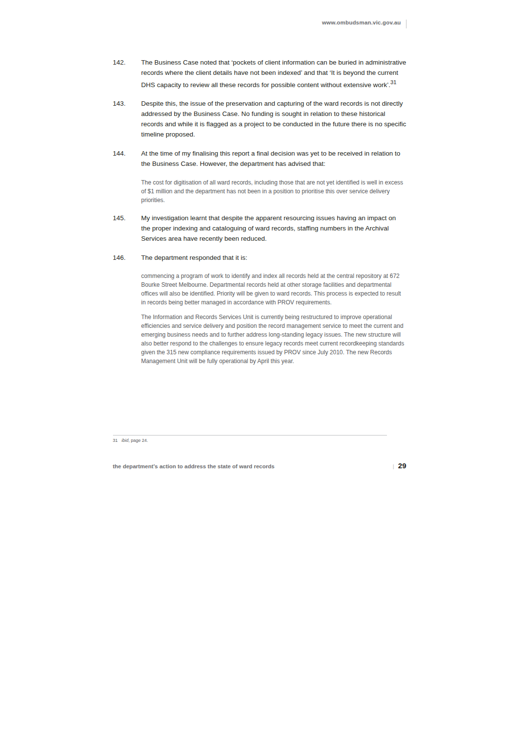www.ombudsman.vic.gov.au
142.
The Business Case noted that ‘pockets of client information can be buried in administrative records where the client details have not been indexed’ and that ‘It is beyond the current DHS capacity to review all these records for possible content without extensive work’.31
143.
Despite this, the issue of the preservation and capturing of the ward records is not directly addressed by the Business Case. No funding is sought in relation to these historical records and while it is flagged as a project to be conducted in the future there is no specific timeline proposed.
144.
At the time of my finalising this report a final decision was yet to be received in relation to the Business Case. However, the department has advised that:
The cost for digitisation of all ward records, including those that are not yet identified is well in excess of $1 million and the department has not been in a position to prioritise this over service delivery priorities.
145.
My investigation learnt that despite the apparent resourcing issues having an impact on the proper indexing and cataloguing of ward records, staffing numbers in the Archival Services area have recently been reduced.
146.
The department responded that it is:
commencing a program of work to identify and index all records held at the central repository at 672 Bourke Street Melbourne. Departmental records held at other storage facilities and departmental offices will also be identified. Priority will be given to ward records. This process is expected to result in records being better managed in accordance with PROV requirements.
The Information and Records Services Unit is currently being restructured to improve operational efficiencies and service delivery and position the record management service to meet the current and emerging business needs and to further address long-standing legacy issues. The new structure will also better respond to the challenges to ensure legacy records meet current recordkeeping standards given the 315 new compliance requirements issued by PROV since July 2010. The new Records Management Unit will be fully operational by April this year.
31 ibid, page 24.
the department’s action to address the state of ward records
|29